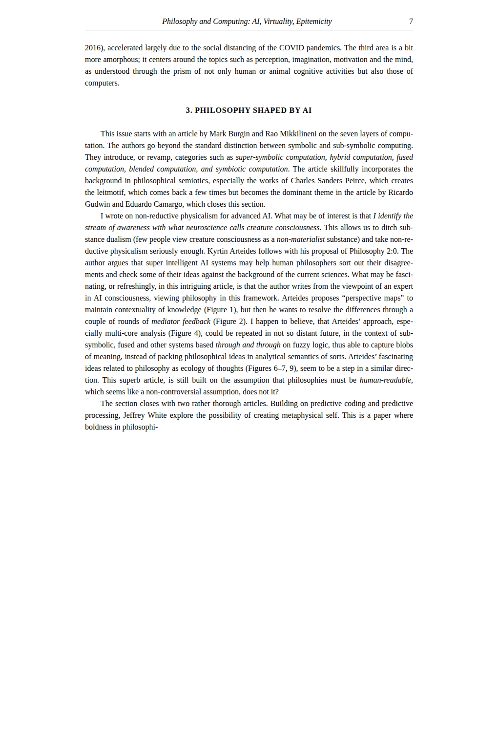Philosophy and Computing: AI, Virtuality, Epitemicity 7
2016), accelerated largely due to the social distancing of the COVID pandemics. The third area is a bit more amorphous; it centers around the topics such as perception, imagination, motivation and the mind, as understood through the prism of not only human or animal cognitive activities but also those of computers.
3. Philosophy Shaped by AI
This issue starts with an article by Mark Burgin and Rao Mikkilineni on the seven layers of computation. The authors go beyond the standard distinction between symbolic and sub-symbolic computing. They introduce, or revamp, categories such as super-symbolic computation, hybrid computation, fused computation, blended computation, and symbiotic computation. The article skillfully incorporates the background in philosophical semiotics, especially the works of Charles Sanders Peirce, which creates the leitmotif, which comes back a few times but becomes the dominant theme in the article by Ricardo Gudwin and Eduardo Camargo, which closes this section.
I wrote on non-reductive physicalism for advanced AI. What may be of interest is that I identify the stream of awareness with what neuroscience calls creature consciousness. This allows us to ditch substance dualism (few people view creature consciousness as a non-materialist substance) and take non-reductive physicalism seriously enough. Kyrtin Arteides follows with his proposal of Philosophy 2:0. The author argues that super intelligent AI systems may help human philosophers sort out their disagreements and check some of their ideas against the background of the current sciences. What may be fascinating, or refreshingly, in this intriguing article, is that the author writes from the viewpoint of an expert in AI consciousness, viewing philosophy in this framework. Arteides proposes “perspective maps” to maintain contextuality of knowledge (Figure 1), but then he wants to resolve the differences through a couple of rounds of mediator feedback (Figure 2). I happen to believe, that Arteides’ approach, especially multi-core analysis (Figure 4), could be repeated in not so distant future, in the context of sub-symbolic, fused and other systems based through and through on fuzzy logic, thus able to capture blobs of meaning, instead of packing philosophical ideas in analytical semantics of sorts. Arteides’ fascinating ideas related to philosophy as ecology of thoughts (Figures 6–7, 9), seem to be a step in a similar direction. This superb article, is still built on the assumption that philosophies must be human-readable, which seems like a non-controversial assumption, does not it?
The section closes with two rather thorough articles. Building on predictive coding and predictive processing, Jeffrey White explore the possibility of creating metaphysical self. This is a paper where boldness in philosophi-